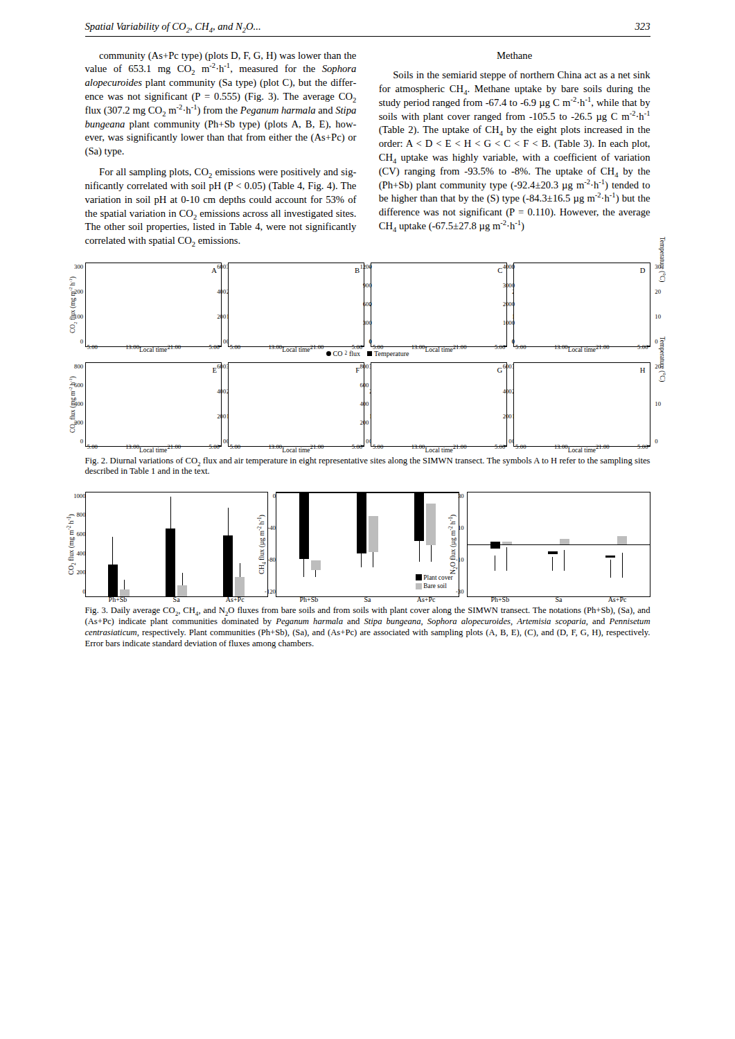Spatial Variability of CO2, CH4, and N2O...
323
community (As+Pc type) (plots D, F, G, H) was lower than the value of 653.1 mg CO2 m-2·h-1, measured for the Sophora alopecuroides plant community (Sa type) (plot C), but the difference was not significant (P = 0.555) (Fig. 3). The average CO2 flux (307.2 mg CO2 m-2·h-1) from the Peganum harmala and Stipa bungeana plant community (Ph+Sb type) (plots A, B, E), however, was significantly lower than that from either the (As+Pc) or (Sa) type.
For all sampling plots, CO2 emissions were positively and significantly correlated with soil pH (P < 0.05) (Table 4, Fig. 4). The variation in soil pH at 0-10 cm depths could account for 53% of the spatial variation in CO2 emissions across all investigated sites. The other soil properties, listed in Table 4, were not significantly correlated with spatial CO2 emissions.
Methane
Soils in the semiarid steppe of northern China act as a net sink for atmospheric CH4. Methane uptake by bare soils during the study period ranged from -67.4 to -6.9 µg C m-2·h-1, while that by soils with plant cover ranged from -105.5 to -26.5 µg C m-2·h-1 (Table 2). The uptake of CH4 by the eight plots increased in the order: A < D < E < H < G < C < F < B. (Table 3). In each plot, CH4 uptake was highly variable, with a coefficient of variation (CV) ranging from -93.5% to -8%. The uptake of CH4 by the (Ph+Sb) plant community type (-92.4±20.3 µg m-2·h-1) tended to be higher than that by the (S) type (-84.3±16.5 µg m-2·h-1) but the difference was not significant (P = 0.110). However, the average CH4 uptake (-67.5±27.8 µg m-2·h-1)
A CO2 flux (mg m-2 h-1) 3002001000 3020100 5:0013:0021:005:00 Local time
B 6004002000 40200 5:0013:0021:005:00 Local time
C 12009006003000 3020100 5:0013:0021:005:00 Local time
D Temperature (°C) 40003000200010000 3020100 5:0013:0021:005:00 Local time
CO2 flux Temperature
E CO2 flux (mg m-2 h-1) 8006004002000 3020100 5:0013:0021:005:00 Local time
F 6004002000 3020100 5:0013:0021:005:00 Local time
G 8006004002000 3020100 5:0013:0021:005:00 Local time
H Temperature (°C) 6004002000 20100 5:0013:0021:005:00 Local time
Fig. 2. Diurnal variations of CO2 flux and air temperature in eight representative sites along the SIMWN transect. The symbols A to H refer to the sampling sites described in Table 1 and in the text.
CO2 flux (mg m-2 h-1) 10008006004002000
Ph+Sb Sa As+Pc
CH4 flux (µg m-2 h-1) 0-40-80-120
Plant cover
Bare soil
Ph+Sb Sa As+Pc
N2O flux (µg m-2 h-1) 3010-10-30
Ph+Sb Sa As+Pc
Fig. 3. Daily average CO2, CH4, and N2O fluxes from bare soils and from soils with plant cover along the SIMWN transect. The notations (Ph+Sb), (Sa), and (As+Pc) indicate plant communities dominated by Peganum harmala and Stipa bungeana, Sophora alopecuroides, Artemisia scoparia, and Pennisetum centrasiaticum, respectively. Plant communities (Ph+Sb), (Sa), and (As+Pc) are associated with sampling plots (A, B, E), (C), and (D, F, G, H), respectively. Error bars indicate standard deviation of fluxes among chambers.